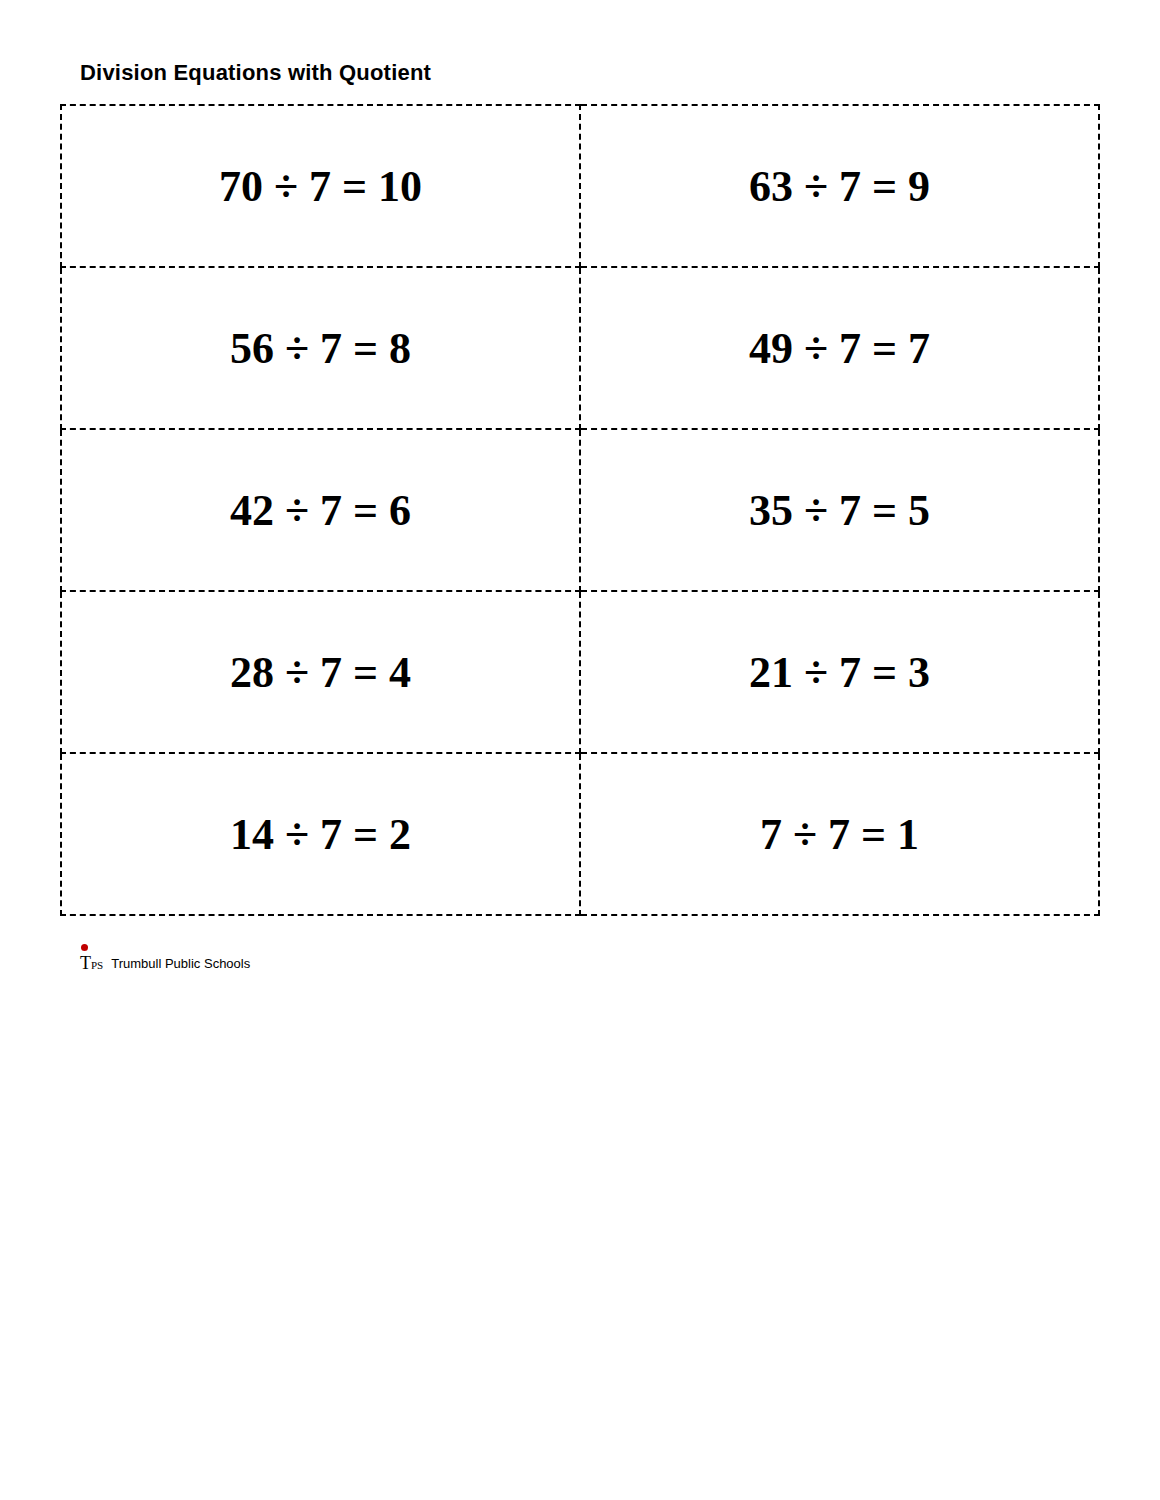Division Equations with Quotient
| 70 ÷ 7 = 10 | 63 ÷ 7 = 9 |
| 56 ÷ 7 = 8 | 49 ÷ 7 = 7 |
| 42 ÷ 7 = 6 | 35 ÷ 7 = 5 |
| 28 ÷ 7 = 4 | 21 ÷ 7 = 3 |
| 14 ÷ 7 = 2 | 7 ÷ 7 = 1 |
TPS Trumbull Public Schools